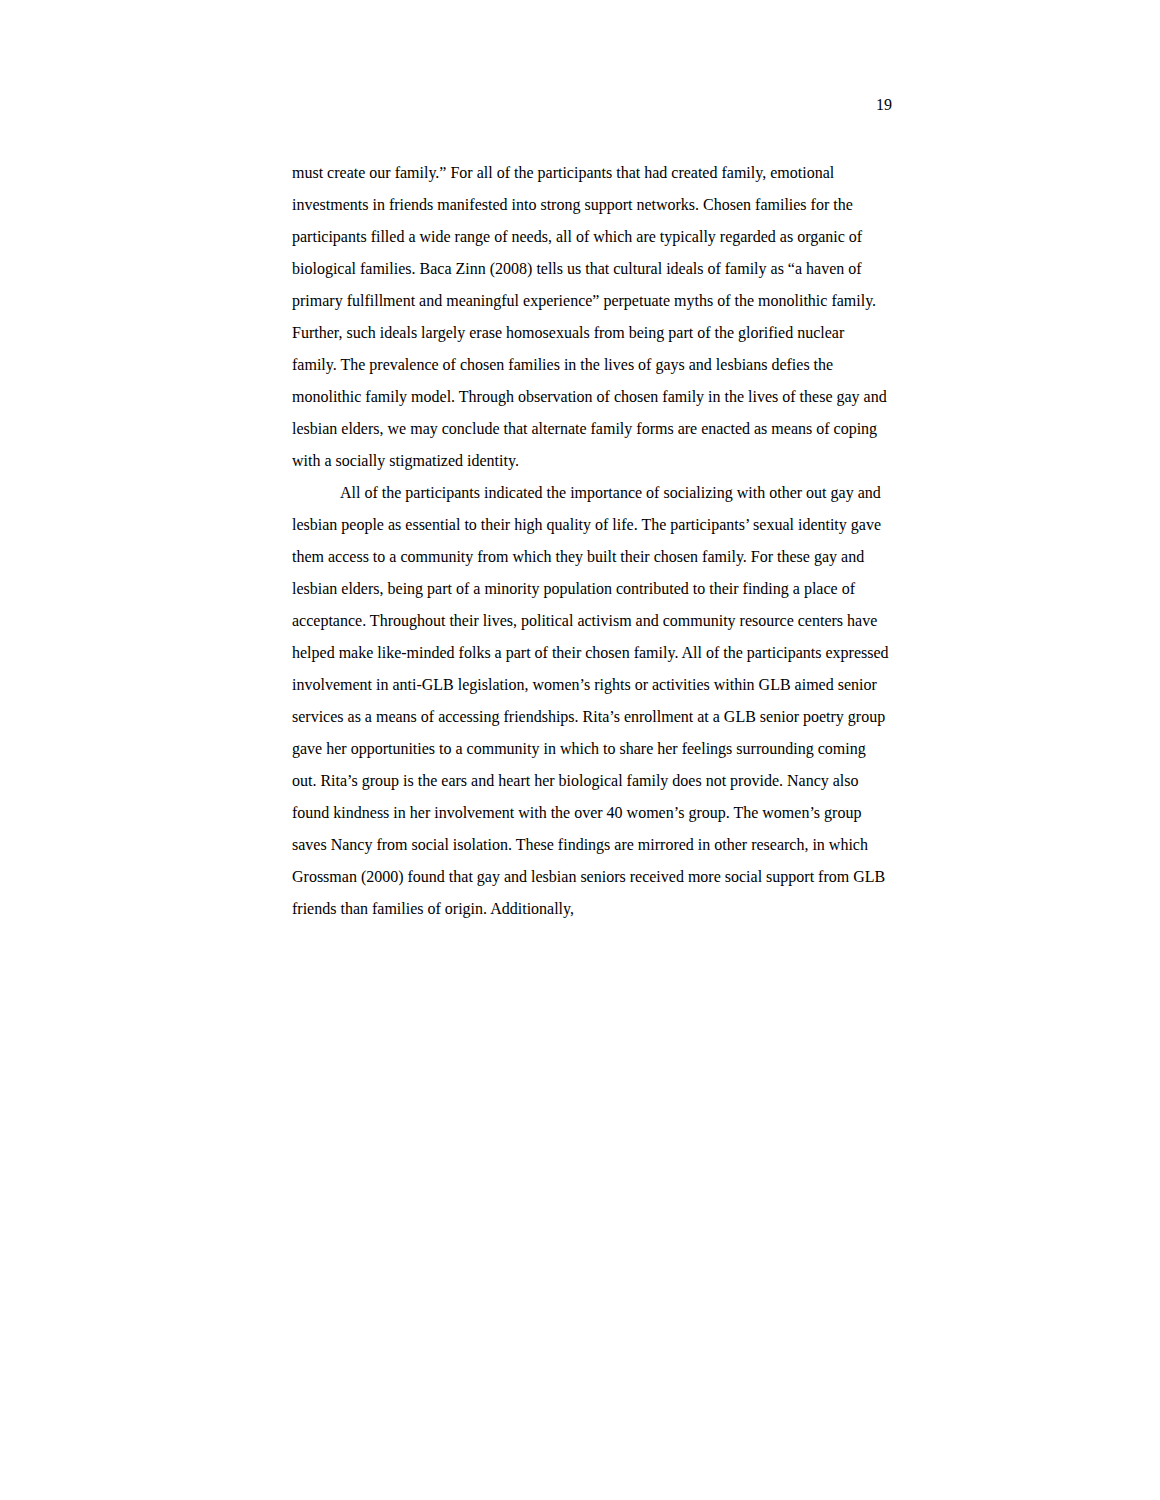19
must create our family.” For all of the participants that had created family, emotional investments in friends manifested into strong support networks. Chosen families for the participants filled a wide range of needs, all of which are typically regarded as organic of biological families. Baca Zinn (2008) tells us that cultural ideals of family as “a haven of primary fulfillment and meaningful experience” perpetuate myths of the monolithic family. Further, such ideals largely erase homosexuals from being part of the glorified nuclear family. The prevalence of chosen families in the lives of gays and lesbians defies the monolithic family model. Through observation of chosen family in the lives of these gay and lesbian elders, we may conclude that alternate family forms are enacted as means of coping with a socially stigmatized identity.
All of the participants indicated the importance of socializing with other out gay and lesbian people as essential to their high quality of life. The participants’ sexual identity gave them access to a community from which they built their chosen family. For these gay and lesbian elders, being part of a minority population contributed to their finding a place of acceptance. Throughout their lives, political activism and community resource centers have helped make like-minded folks a part of their chosen family. All of the participants expressed involvement in anti-GLB legislation, women’s rights or activities within GLB aimed senior services as a means of accessing friendships. Rita’s enrollment at a GLB senior poetry group gave her opportunities to a community in which to share her feelings surrounding coming out. Rita’s group is the ears and heart her biological family does not provide. Nancy also found kindness in her involvement with the over 40 women’s group. The women’s group saves Nancy from social isolation. These findings are mirrored in other research, in which Grossman (2000) found that gay and lesbian seniors received more social support from GLB friends than families of origin. Additionally,